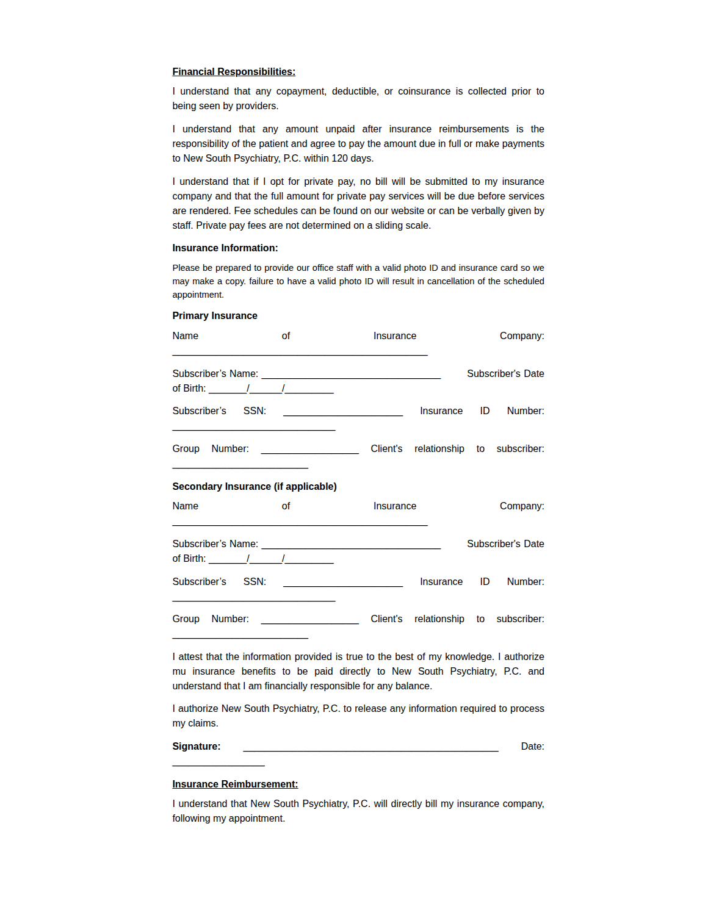Financial Responsibilities:
I understand that any copayment, deductible, or coinsurance is collected prior to being seen by providers.
I understand that any amount unpaid after insurance reimbursements is the responsibility of the patient and agree to pay the amount due in full or make payments to New South Psychiatry, P.C. within 120 days.
I understand that if I opt for private pay, no bill will be submitted to my insurance company and that the full amount for private pay services will be due before services are rendered. Fee schedules can be found on our website or can be verbally given by staff. Private pay fees are not determined on a sliding scale.
Insurance Information:
Please be prepared to provide our office staff with a valid photo ID and insurance card so we may make a copy. failure to have a valid photo ID will result in cancellation of the scheduled appointment.
Primary Insurance
Name of Insurance Company: _______________________________________________
Subscriber’s Name: _________________________________ Subscriber's Date of Birth: _______/______/_________
Subscriber’s SSN: ______________________ Insurance ID Number: ______________________________
Group Number: __________________ Client's relationship to subscriber: _________________________
Secondary Insurance (if applicable)
Name of Insurance Company: _______________________________________________
Subscriber’s Name: _________________________________ Subscriber's Date of Birth: _______/______/_________
Subscriber’s SSN: ______________________ Insurance ID Number: ______________________________
Group Number: __________________ Client's relationship to subscriber: _________________________
I attest that the information provided is true to the best of my knowledge. I authorize mu insurance benefits to be paid directly to New South Psychiatry, P.C. and understand that I am financially responsible for any balance.
I authorize New South Psychiatry, P.C. to release any information required to process my claims.
Signature: _______________________________________________ Date: _________________
Insurance Reimbursement:
I understand that New South Psychiatry, P.C. will directly bill my insurance company, following my appointment.